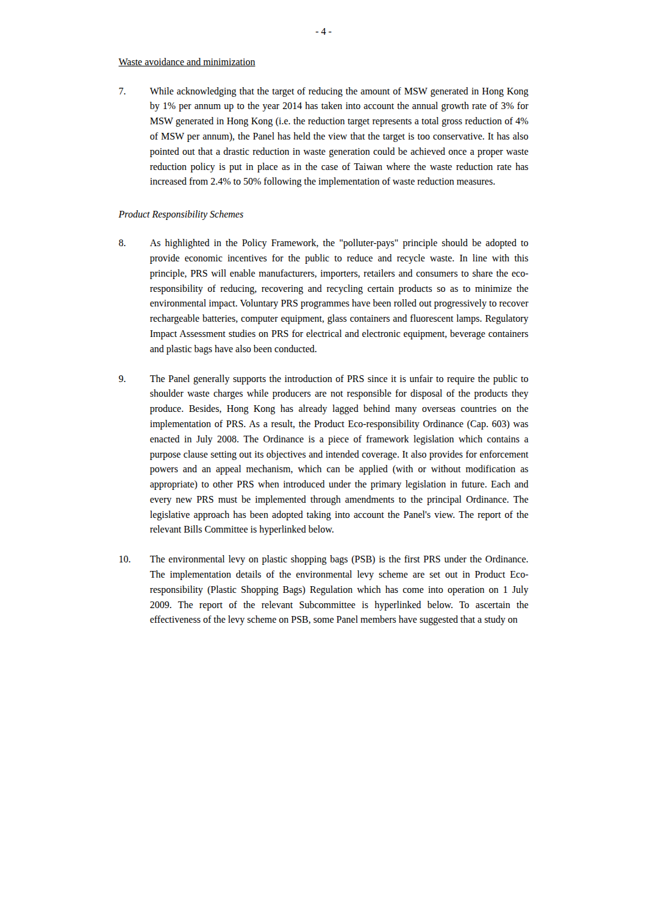- 4 -
Waste avoidance and minimization
7. While acknowledging that the target of reducing the amount of MSW generated in Hong Kong by 1% per annum up to the year 2014 has taken into account the annual growth rate of 3% for MSW generated in Hong Kong (i.e. the reduction target represents a total gross reduction of 4% of MSW per annum), the Panel has held the view that the target is too conservative. It has also pointed out that a drastic reduction in waste generation could be achieved once a proper waste reduction policy is put in place as in the case of Taiwan where the waste reduction rate has increased from 2.4% to 50% following the implementation of waste reduction measures.
Product Responsibility Schemes
8. As highlighted in the Policy Framework, the "polluter-pays" principle should be adopted to provide economic incentives for the public to reduce and recycle waste. In line with this principle, PRS will enable manufacturers, importers, retailers and consumers to share the eco-responsibility of reducing, recovering and recycling certain products so as to minimize the environmental impact. Voluntary PRS programmes have been rolled out progressively to recover rechargeable batteries, computer equipment, glass containers and fluorescent lamps. Regulatory Impact Assessment studies on PRS for electrical and electronic equipment, beverage containers and plastic bags have also been conducted.
9. The Panel generally supports the introduction of PRS since it is unfair to require the public to shoulder waste charges while producers are not responsible for disposal of the products they produce. Besides, Hong Kong has already lagged behind many overseas countries on the implementation of PRS. As a result, the Product Eco-responsibility Ordinance (Cap. 603) was enacted in July 2008. The Ordinance is a piece of framework legislation which contains a purpose clause setting out its objectives and intended coverage. It also provides for enforcement powers and an appeal mechanism, which can be applied (with or without modification as appropriate) to other PRS when introduced under the primary legislation in future. Each and every new PRS must be implemented through amendments to the principal Ordinance. The legislative approach has been adopted taking into account the Panel's view. The report of the relevant Bills Committee is hyperlinked below.
10. The environmental levy on plastic shopping bags (PSB) is the first PRS under the Ordinance. The implementation details of the environmental levy scheme are set out in Product Eco-responsibility (Plastic Shopping Bags) Regulation which has come into operation on 1 July 2009. The report of the relevant Subcommittee is hyperlinked below. To ascertain the effectiveness of the levy scheme on PSB, some Panel members have suggested that a study on